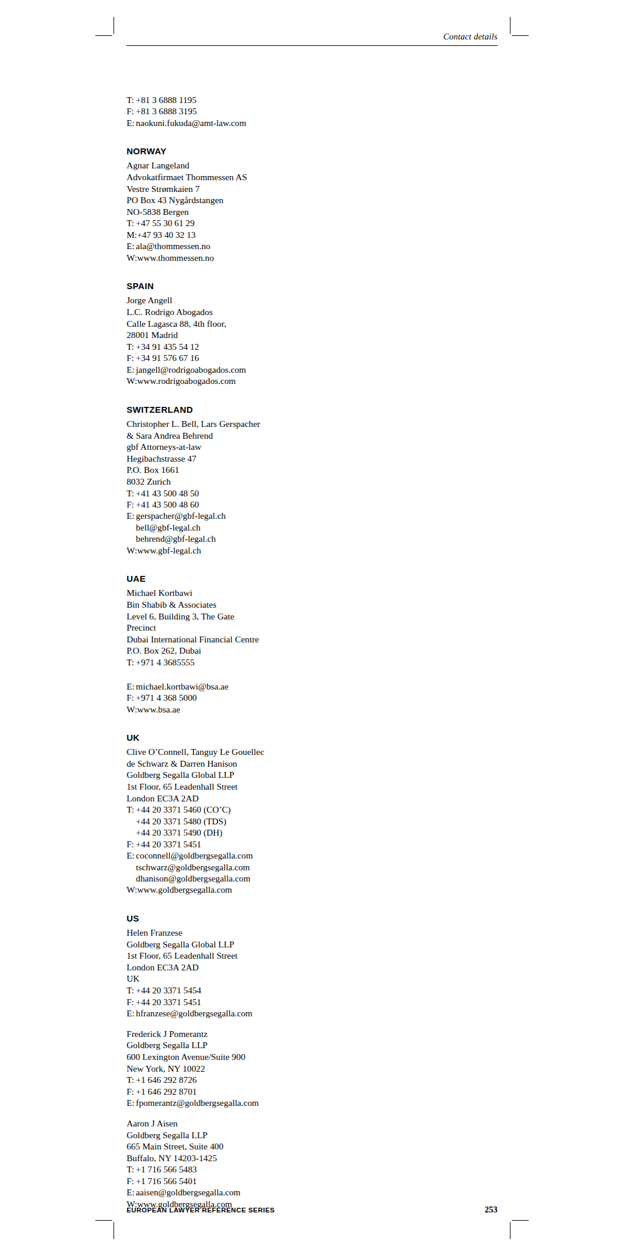Contact details
T:+81 3 6888 1195
F:+81 3 6888 3195
E: naokuni.fukuda@amt-law.com
NORWAY
Agnar Langeland
Advokatfirmaet Thommessen AS
Vestre Strømkaien 7
PO Box 43 Nygårdstangen
NO-5838 Bergen
T:+47 55 30 61 29
M:+47 93 40 32 13
E: ala@thommessen.no
W: www.thommessen.no
SPAIN
Jorge Angell
L.C. Rodrigo Abogados
Calle Lagasca 88, 4th floor,
28001 Madrid
T:+34 91 435 54 12
F:+34 91 576 67 16
E: jangell@rodrigoabogados.com
W: www.rodrigoabogados.com
SWITZERLAND
Christopher L. Bell, Lars Gerspacher
& Sara Andrea Behrend
gbf Attorneys-at-law
Hegibachstrasse 47
P.O. Box 1661
8032 Zurich
T:+41 43 500 48 50
F:+41 43 500 48 60
E: gerspacher@gbf-legal.chbell@gbf-legal.ch behrend@gbf-legal.ch
W: www.gbf-legal.ch
UAE
Michael Kortbawi
Bin Shabib & Associates
Level 6, Building 3, The Gate
Precinct
Dubai International Financial Centre
P.O. Box 262, Dubai
T:+971 4 3685555
E: michael.kortbawi@bsa.ae
F:+971 4 368 5000
W: www.bsa.ae
UK
Clive O’Connell, Tanguy Le Gouellec
de Schwarz & Darren Hanison
Goldberg Segalla Global LLP
1st Floor, 65 Leadenhall Street
London EC3A 2AD
T:+44 20 3371 5460 (CO’C)+44 20 3371 5480 (TDS)+44 20 3371 5490 (DH)
F:+44 20 3371 5451
E: coconnell@goldbergsegalla.comtschwarz@goldbergsegalla.com dhanison@goldbergsegalla.com
W: www.goldbergsegalla.com
US
Helen Franzese
Goldberg Segalla Global LLP
1st Floor, 65 Leadenhall Street
London EC3A 2AD
UK
T:+44 20 3371 5454
F:+44 20 3371 5451
E: hfranzese@goldbergsegalla.com
Frederick J Pomerantz
Goldberg Segalla LLP
600 Lexington Avenue/Suite 900
New York, NY 10022
T:+1 646 292 8726
F:+1 646 292 8701
E: fpomerantz@goldbergsegalla.com
Aaron J Aisen
Goldberg Segalla LLP
665 Main Street, Suite 400
Buffalo, NY 14203-1425
T:+1 716 566 5483
F:+1 716 566 5401
E: aaisen@goldbergsegalla.com
W: www.goldbergsegalla.com
EUROPEAN LAWYER REFERENCE SERIES 253